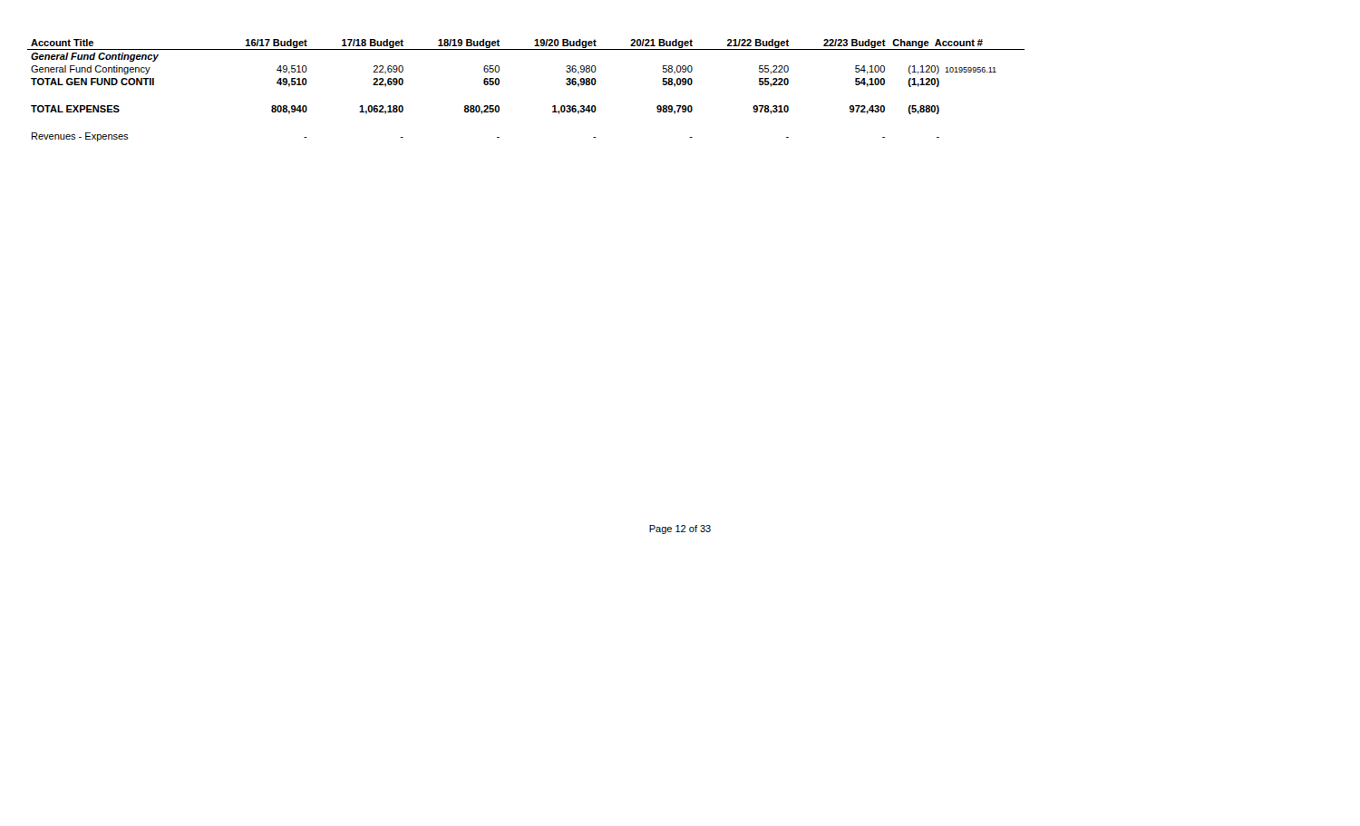| Account Title | 16/17 Budget | 17/18 Budget | 18/19 Budget | 19/20 Budget | 20/21 Budget | 21/22 Budget | 22/23 Budget | Change Account # |
| --- | --- | --- | --- | --- | --- | --- | --- | --- |
| General Fund Contingency | |
| General Fund Contingency | 49,510 | 22,690 | 650 | 36,980 | 58,090 | 55,220 | 54,100 | (1,120) | 101959956.11 |
| TOTAL GEN FUND CONTII | 49,510 | 22,690 | 650 | 36,980 | 58,090 | 55,220 | 54,100 | (1,120) | |
| TOTAL EXPENSES | 808,940 | 1,062,180 | 880,250 | 1,036,340 | 989,790 | 978,310 | 972,430 | (5,880) | |
| Revenues - Expenses | - | - | - | - | - | - | - | - | |
Page 12 of 33